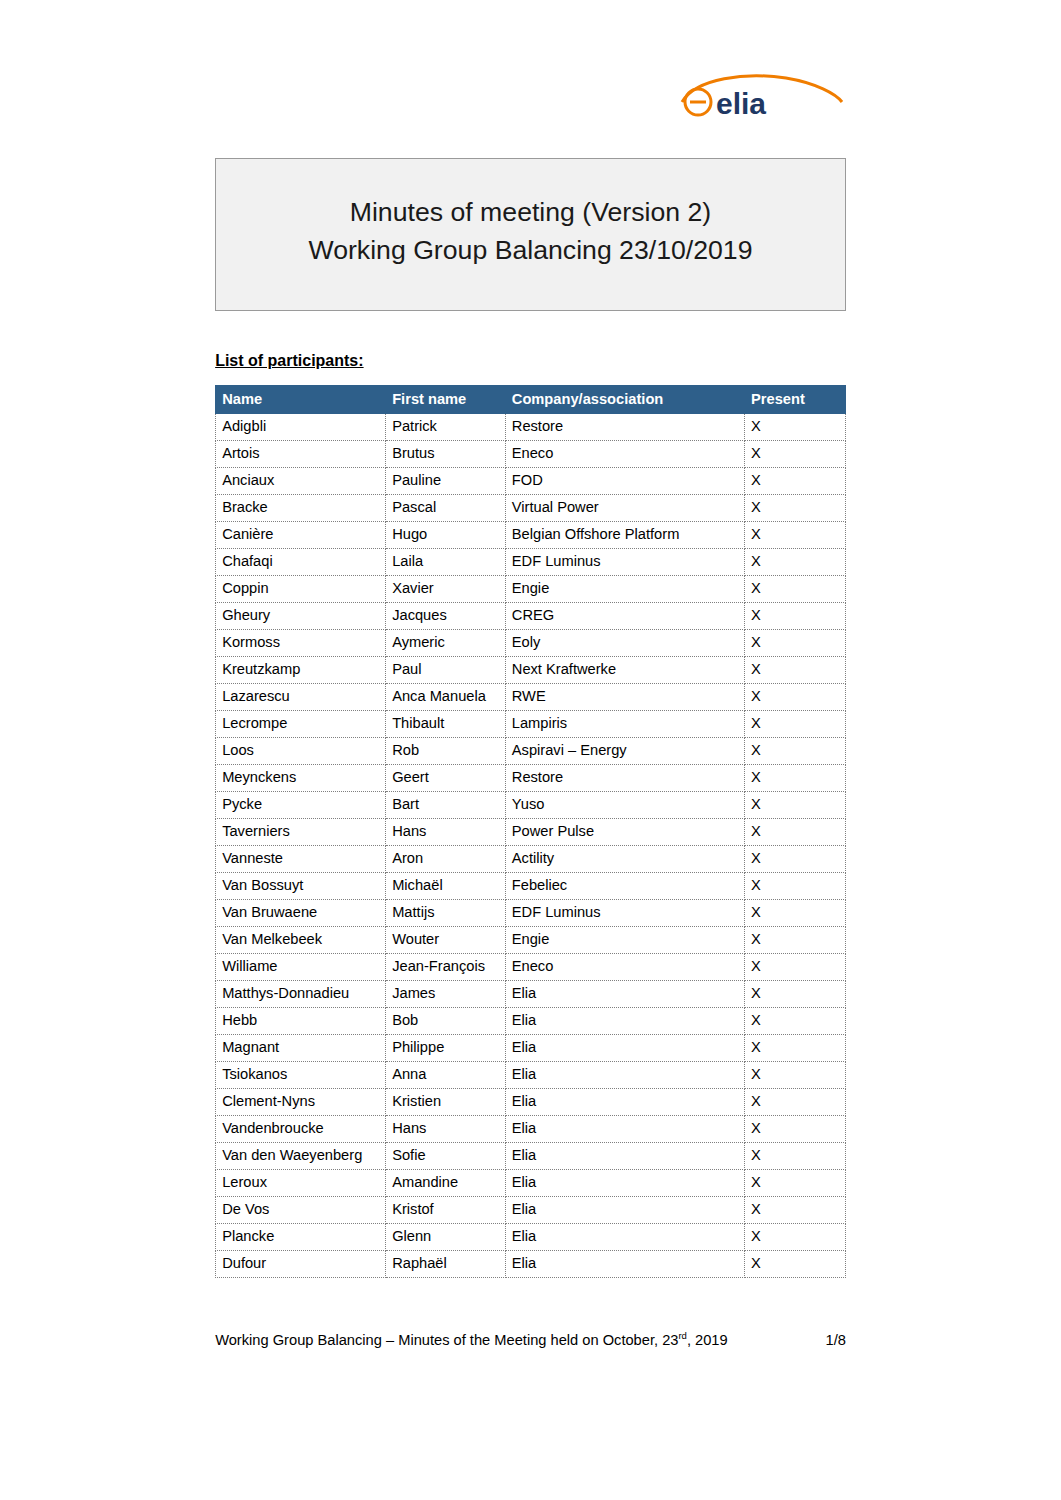elia
Minutes of meeting (Version 2)
Working Group Balancing 23/10/2019
List of participants:
| Name | First name | Company/association | Present |
| --- | --- | --- | --- |
| Adigbli | Patrick | Restore | X |
| Artois | Brutus | Eneco | X |
| Anciaux | Pauline | FOD | X |
| Bracke | Pascal | Virtual Power | X |
| Canière | Hugo | Belgian Offshore Platform | X |
| Chafaqi | Laila | EDF Luminus | X |
| Coppin | Xavier | Engie | X |
| Gheury | Jacques | CREG | X |
| Kormoss | Aymeric | Eoly | X |
| Kreutzkamp | Paul | Next Kraftwerke | X |
| Lazarescu | Anca Manuela | RWE | X |
| Lecrompe | Thibault | Lampiris | X |
| Loos | Rob | Aspiravi – Energy | X |
| Meynckens | Geert | Restore | X |
| Pycke | Bart | Yuso | X |
| Taverniers | Hans | Power Pulse | X |
| Vanneste | Aron | Actility | X |
| Van Bossuyt | Michaël | Febeliec | X |
| Van Bruwaene | Mattijs | EDF Luminus | X |
| Van Melkebeek | Wouter | Engie | X |
| Williame | Jean-François | Eneco | X |
| Matthys-Donnadieu | James | Elia | X |
| Hebb | Bob | Elia | X |
| Magnant | Philippe | Elia | X |
| Tsiokanos | Anna | Elia | X |
| Clement-Nyns | Kristien | Elia | X |
| Vandenbroucke | Hans | Elia | X |
| Van den Waeyenberg | Sofie | Elia | X |
| Leroux | Amandine | Elia | X |
| De Vos | Kristof | Elia | X |
| Plancke | Glenn | Elia | X |
| Dufour | Raphaël | Elia | X |
Working Group Balancing – Minutes of the Meeting held on October, 23rd, 2019
1/8